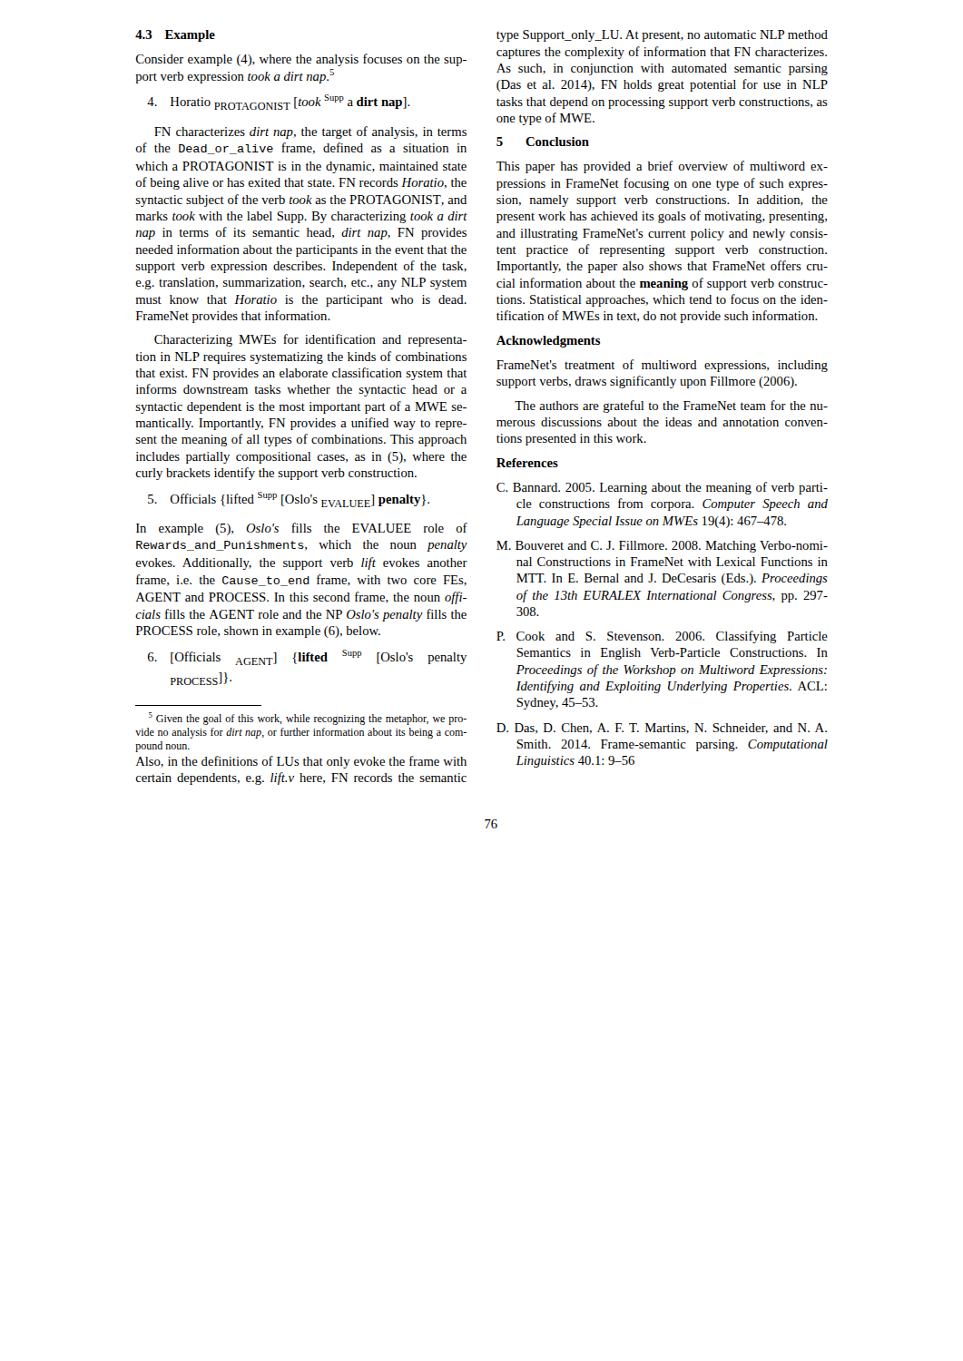4.3 Example
Consider example (4), where the analysis focuses on the support verb expression took a dirt nap.5
4. Horatio PROTAGONIST [took Supp a dirt nap].
FN characterizes dirt nap, the target of analysis, in terms of the Dead_or_alive frame, defined as a situation in which a PROTAGONIST is in the dynamic, maintained state of being alive or has exited that state. FN records Horatio, the syntactic subject of the verb took as the PROTAGONIST, and marks took with the label Supp. By characterizing took a dirt nap in terms of its semantic head, dirt nap, FN provides needed information about the participants in the event that the support verb expression describes. Independent of the task, e.g. translation, summarization, search, etc., any NLP system must know that Horatio is the participant who is dead. FrameNet provides that information.
Characterizing MWEs for identification and representation in NLP requires systematizing the kinds of combinations that exist. FN provides an elaborate classification system that informs downstream tasks whether the syntactic head or a syntactic dependent is the most important part of a MWE semantically. Importantly, FN provides a unified way to represent the meaning of all types of combinations. This approach includes partially compositional cases, as in (5), where the curly brackets identify the support verb construction.
5. Officials {lifted Supp [Oslo's EVALUEE] penalty}.
In example (5), Oslo's fills the EVALUEE role of Rewards_and_Punishments, which the noun penalty evokes. Additionally, the support verb lift evokes another frame, i.e. the Cause_to_end frame, with two core FEs, AGENT and PROCESS. In this second frame, the noun officials fills the AGENT role and the NP Oslo's penalty fills the PROCESS role, shown in example (6), below.
6.[Officials AGENT] {lifted Supp [Oslo's penalty PROCESS]}.
5 Given the goal of this work, while recognizing the metaphor, we provide no analysis for dirt nap, or further information about its being a compound noun.
Also, in the definitions of LUs that only evoke the frame with certain dependents, e.g. lift.v here, FN records the semantic type Support_only_LU. At present, no automatic NLP method captures the complexity of information that FN characterizes. As such, in conjunction with automated semantic parsing (Das et al. 2014), FN holds great potential for use in NLP tasks that depend on processing support verb constructions, as one type of MWE.
5 Conclusion
This paper has provided a brief overview of multiword expressions in FrameNet focusing on one type of such expression, namely support verb constructions. In addition, the present work has achieved its goals of motivating, presenting, and illustrating FrameNet's current policy and newly consistent practice of representing support verb construction. Importantly, the paper also shows that FrameNet offers crucial information about the meaning of support verb constructions. Statistical approaches, which tend to focus on the identification of MWEs in text, do not provide such information.
Acknowledgments
FrameNet's treatment of multiword expressions, including support verbs, draws significantly upon Fillmore (2006).
The authors are grateful to the FrameNet team for the numerous discussions about the ideas and annotation conventions presented in this work.
References
C. Bannard. 2005. Learning about the meaning of verb particle constructions from corpora. Computer Speech and Language Special Issue on MWEs 19(4): 467–478.
M. Bouveret and C. J. Fillmore. 2008. Matching Verbo-nominal Constructions in FrameNet with Lexical Functions in MTT. In E. Bernal and J. DeCesaris (Eds.). Proceedings of the 13th EURALEX International Congress, pp. 297-308.
P. Cook and S. Stevenson. 2006. Classifying Particle Semantics in English Verb-Particle Constructions. In Proceedings of the Workshop on Multiword Expressions: Identifying and Exploiting Underlying Properties. ACL: Sydney, 45–53.
D. Das, D. Chen, A. F. T. Martins, N. Schneider, and N. A. Smith. 2014. Frame-semantic parsing. Computational Linguistics 40.1: 9–56
76